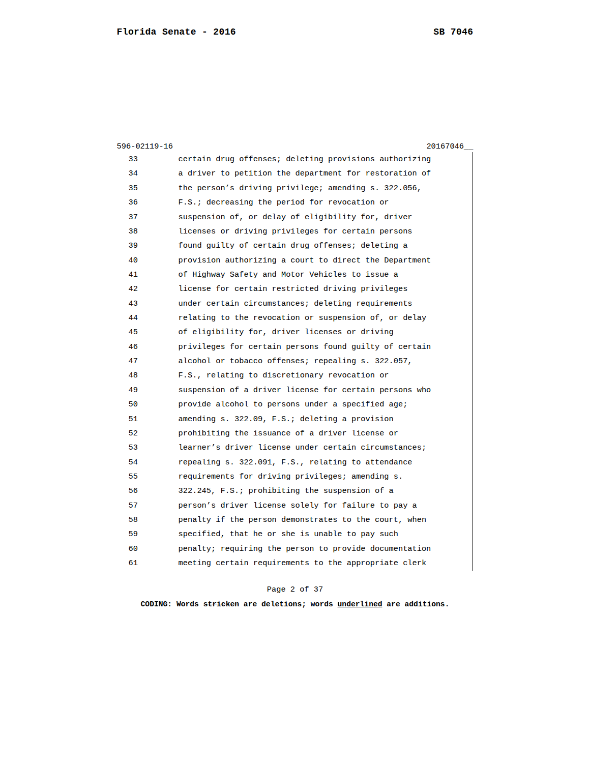Florida Senate - 2016
SB 7046
596-02119-16
20167046__
| 33 | certain drug offenses; deleting provisions authorizing |
| 34 | a driver to petition the department for restoration of |
| 35 | the person’s driving privilege; amending s. 322.056, |
| 36 | F.S.; decreasing the period for revocation or |
| 37 | suspension of, or delay of eligibility for, driver |
| 38 | licenses or driving privileges for certain persons |
| 39 | found guilty of certain drug offenses; deleting a |
| 40 | provision authorizing a court to direct the Department |
| 41 | of Highway Safety and Motor Vehicles to issue a |
| 42 | license for certain restricted driving privileges |
| 43 | under certain circumstances; deleting requirements |
| 44 | relating to the revocation or suspension of, or delay |
| 45 | of eligibility for, driver licenses or driving |
| 46 | privileges for certain persons found guilty of certain |
| 47 | alcohol or tobacco offenses; repealing s. 322.057, |
| 48 | F.S., relating to discretionary revocation or |
| 49 | suspension of a driver license for certain persons who |
| 50 | provide alcohol to persons under a specified age; |
| 51 | amending s. 322.09, F.S.; deleting a provision |
| 52 | prohibiting the issuance of a driver license or |
| 53 | learner’s driver license under certain circumstances; |
| 54 | repealing s. 322.091, F.S., relating to attendance |
| 55 | requirements for driving privileges; amending s. |
| 56 | 322.245, F.S.; prohibiting the suspension of a |
| 57 | person’s driver license solely for failure to pay a |
| 58 | penalty if the person demonstrates to the court, when |
| 59 | specified, that he or she is unable to pay such |
| 60 | penalty; requiring the person to provide documentation |
| 61 | meeting certain requirements to the appropriate clerk |
Page 2 of 37
CODING: Words stricken are deletions; words underlined are additions.